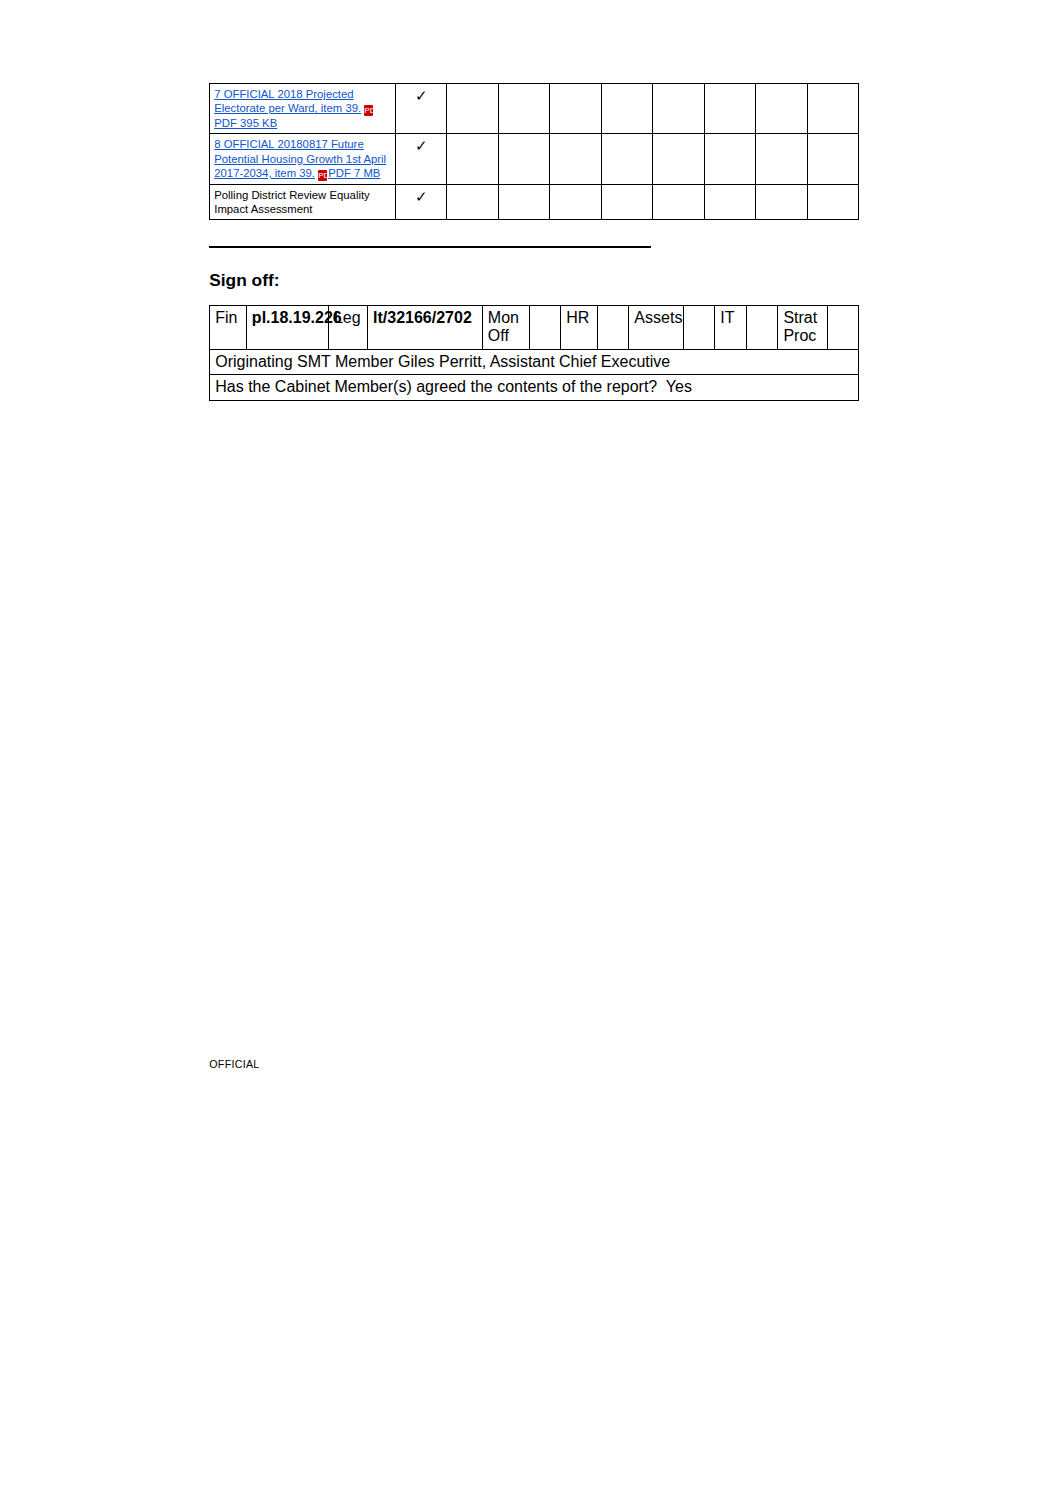| 7 OFFICIAL 2018 Projected Electorate per Ward, item 39. PDF PDF 395 KB | ✓ | | | | | | | | |
| 8 OFFICIAL 20180817 Future Potential Housing Growth 1st April 2017-2034, item 39. PDF PDF 7 MB | ✓ | | | | | | | | |
| Polling District Review Equality Impact Assessment | ✓ | | | | | | | | |
Sign off:
| Fin | pl.18.19.226 | Leg | lt/32166/2702 | Mon Off | | HR | | Assets | | IT | | Strat Proc | |
| Originating SMT Member Giles Perritt, Assistant Chief Executive |
| Has the Cabinet Member(s) agreed the contents of the report? Yes |
OFFICIAL